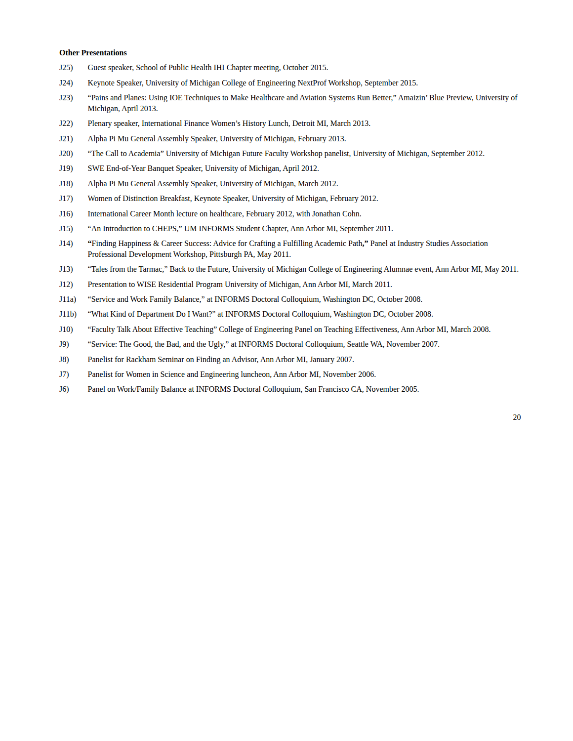Other Presentations
J25)
Guest speaker, School of Public Health IHI Chapter meeting, October 2015.
J24)
Keynote Speaker, University of Michigan College of Engineering NextProf Workshop, September 2015.
J23)
“Pains and Planes: Using IOE Techniques to Make Healthcare and Aviation Systems Run Better,” Amaizin’ Blue Preview, University of Michigan, April 2013.
J22)
Plenary speaker, International Finance Women’s History Lunch, Detroit MI, March 2013.
J21)
Alpha Pi Mu General Assembly Speaker, University of Michigan, February 2013.
J20)
“The Call to Academia” University of Michigan Future Faculty Workshop panelist, University of Michigan, September 2012.
J19)
SWE End-of-Year Banquet Speaker, University of Michigan, April 2012.
J18)
Alpha Pi Mu General Assembly Speaker, University of Michigan, March 2012.
J17)
Women of Distinction Breakfast, Keynote Speaker, University of Michigan, February 2012.
J16)
International Career Month lecture on healthcare, February 2012, with Jonathan Cohn.
J15)
“An Introduction to CHEPS,” UM INFORMS Student Chapter, Ann Arbor MI, September 2011.
J14)
“Finding Happiness & Career Success: Advice for Crafting a Fulfilling Academic Path,” Panel at Industry Studies Association Professional Development Workshop, Pittsburgh PA, May 2011.
J13)
“Tales from the Tarmac,” Back to the Future, University of Michigan College of Engineering Alumnae event, Ann Arbor MI, May 2011.
J12)
Presentation to WISE Residential Program University of Michigan, Ann Arbor MI, March 2011.
J11a)
“Service and Work Family Balance,” at INFORMS Doctoral Colloquium, Washington DC, October 2008.
J11b)
“What Kind of Department Do I Want?” at INFORMS Doctoral Colloquium, Washington DC, October 2008.
J10)
“Faculty Talk About Effective Teaching” College of Engineering Panel on Teaching Effectiveness, Ann Arbor MI, March 2008.
J9)
“Service: The Good, the Bad, and the Ugly,” at INFORMS Doctoral Colloquium, Seattle WA, November 2007.
J8)
Panelist for Rackham Seminar on Finding an Advisor, Ann Arbor MI, January 2007.
J7)
Panelist for Women in Science and Engineering luncheon, Ann Arbor MI, November 2006.
J6)
Panel on Work/Family Balance at INFORMS Doctoral Colloquium, San Francisco CA, November 2005.
20